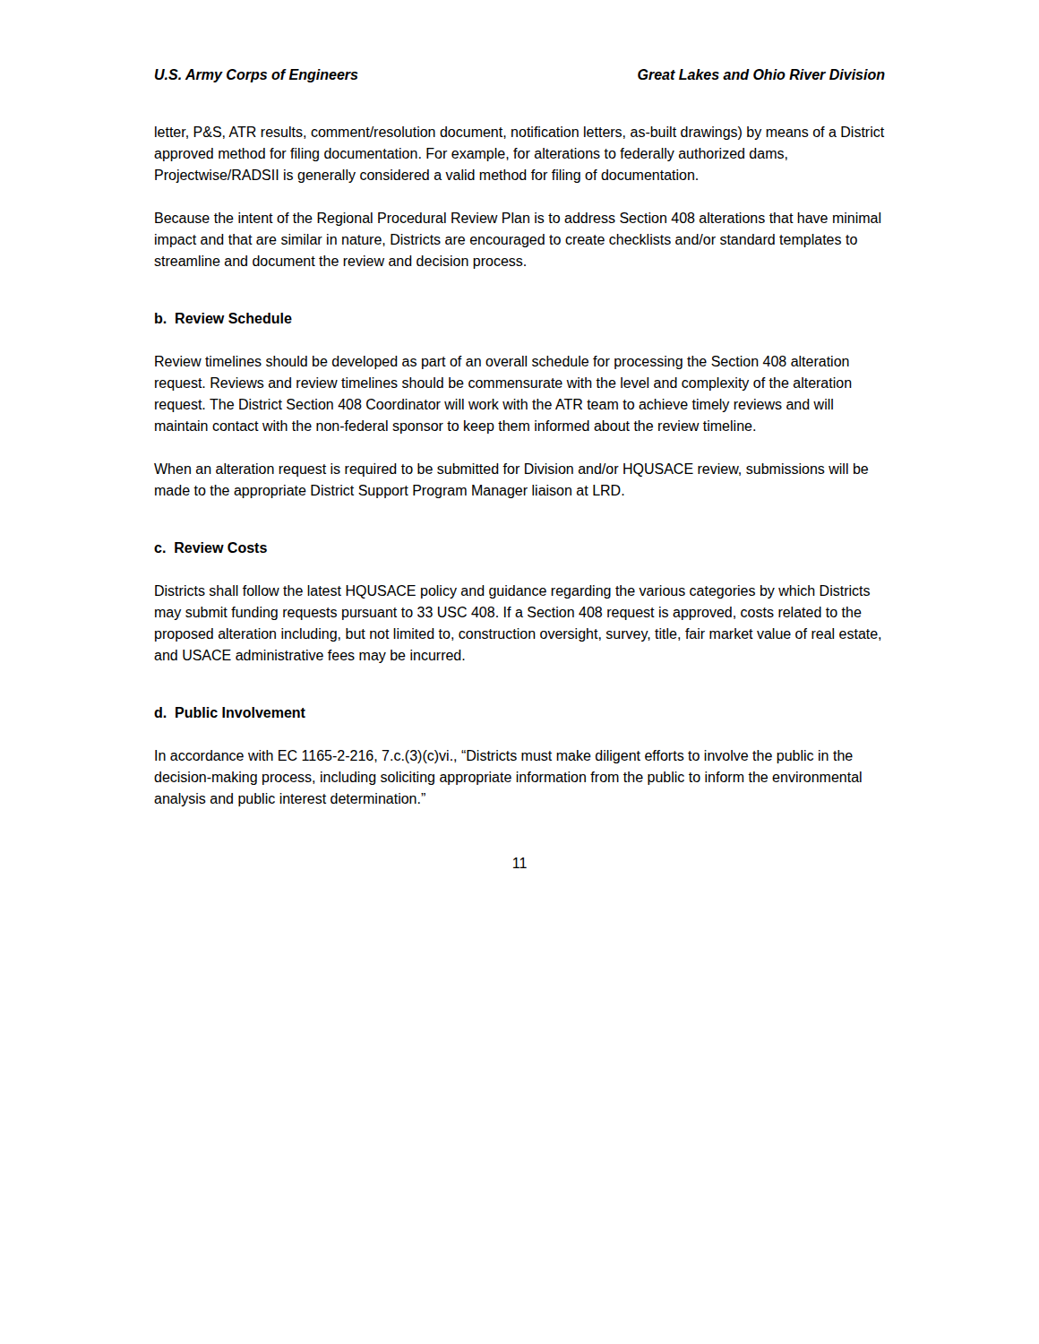U.S. Army Corps of Engineers
Great Lakes and Ohio River Division
letter, P&S, ATR results, comment/resolution document, notification letters, as-built drawings) by means of a District approved method for filing documentation. For example, for alterations to federally authorized dams, Projectwise/RADSII is generally considered a valid method for filing of documentation.
Because the intent of the Regional Procedural Review Plan is to address Section 408 alterations that have minimal impact and that are similar in nature, Districts are encouraged to create checklists and/or standard templates to streamline and document the review and decision process.
b. Review Schedule
Review timelines should be developed as part of an overall schedule for processing the Section 408 alteration request. Reviews and review timelines should be commensurate with the level and complexity of the alteration request. The District Section 408 Coordinator will work with the ATR team to achieve timely reviews and will maintain contact with the non-federal sponsor to keep them informed about the review timeline.
When an alteration request is required to be submitted for Division and/or HQUSACE review, submissions will be made to the appropriate District Support Program Manager liaison at LRD.
c. Review Costs
Districts shall follow the latest HQUSACE policy and guidance regarding the various categories by which Districts may submit funding requests pursuant to 33 USC 408. If a Section 408 request is approved, costs related to the proposed alteration including, but not limited to, construction oversight, survey, title, fair market value of real estate, and USACE administrative fees may be incurred.
d. Public Involvement
In accordance with EC 1165-2-216, 7.c.(3)(c)vi., “Districts must make diligent efforts to involve the public in the decision-making process, including soliciting appropriate information from the public to inform the environmental analysis and public interest determination.”
11